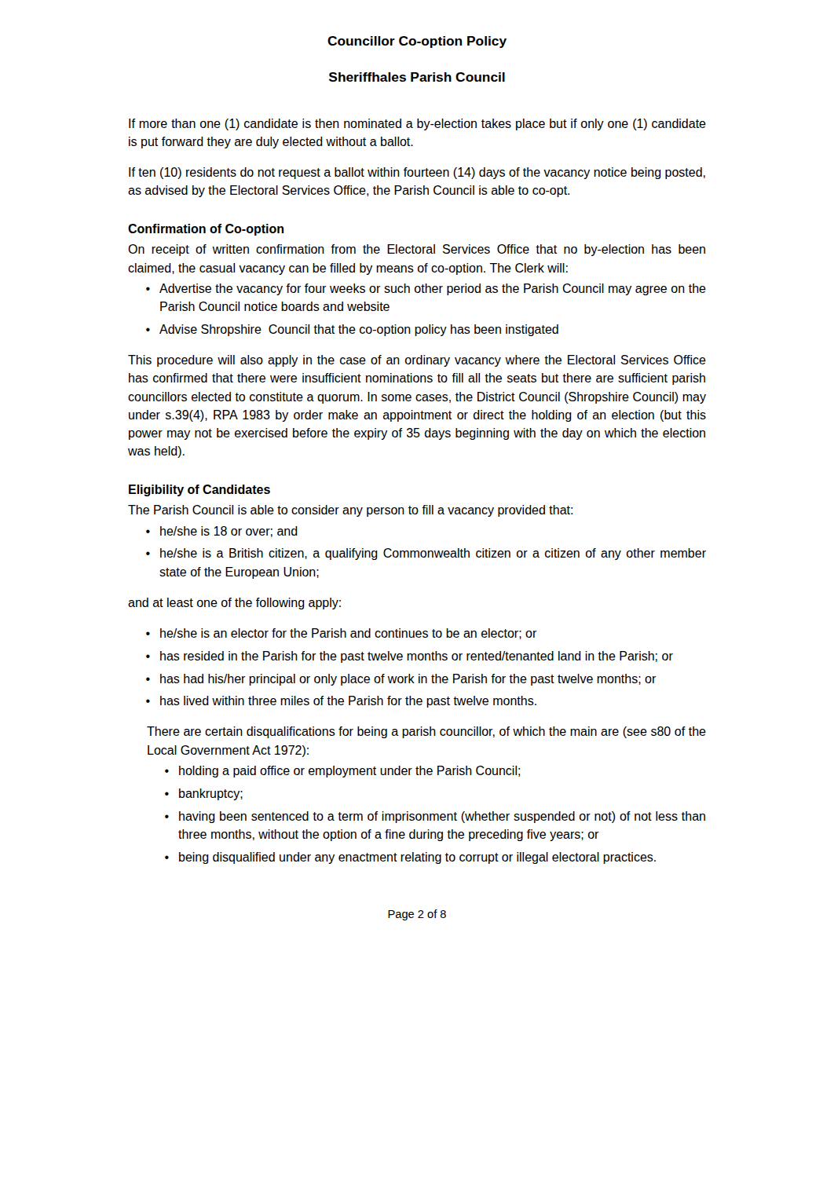Councillor Co-option Policy
Sheriffhales Parish Council
If more than one (1) candidate is then nominated a by-election takes place but if only one (1) candidate is put forward they are duly elected without a ballot.
If ten (10) residents do not request a ballot within fourteen (14) days of the vacancy notice being posted, as advised by the Electoral Services Office, the Parish Council is able to co-opt.
Confirmation of Co-option
On receipt of written confirmation from the Electoral Services Office that no by-election has been claimed, the casual vacancy can be filled by means of co-option. The Clerk will:
Advertise the vacancy for four weeks or such other period as the Parish Council may agree on the Parish Council notice boards and website
Advise Shropshire Council that the co-option policy has been instigated
This procedure will also apply in the case of an ordinary vacancy where the Electoral Services Office has confirmed that there were insufficient nominations to fill all the seats but there are sufficient parish councillors elected to constitute a quorum. In some cases, the District Council (Shropshire Council) may under s.39(4), RPA 1983 by order make an appointment or direct the holding of an election (but this power may not be exercised before the expiry of 35 days beginning with the day on which the election was held).
Eligibility of Candidates
The Parish Council is able to consider any person to fill a vacancy provided that:
he/she is 18 or over; and
he/she is a British citizen, a qualifying Commonwealth citizen or a citizen of any other member state of the European Union;
and at least one of the following apply:
he/she is an elector for the Parish and continues to be an elector; or
has resided in the Parish for the past twelve months or rented/tenanted land in the Parish; or
has had his/her principal or only place of work in the Parish for the past twelve months; or
has lived within three miles of the Parish for the past twelve months.
There are certain disqualifications for being a parish councillor, of which the main are (see s80 of the Local Government Act 1972):
holding a paid office or employment under the Parish Council;
bankruptcy;
having been sentenced to a term of imprisonment (whether suspended or not) of not less than three months, without the option of a fine during the preceding five years; or
being disqualified under any enactment relating to corrupt or illegal electoral practices.
Page 2 of 8